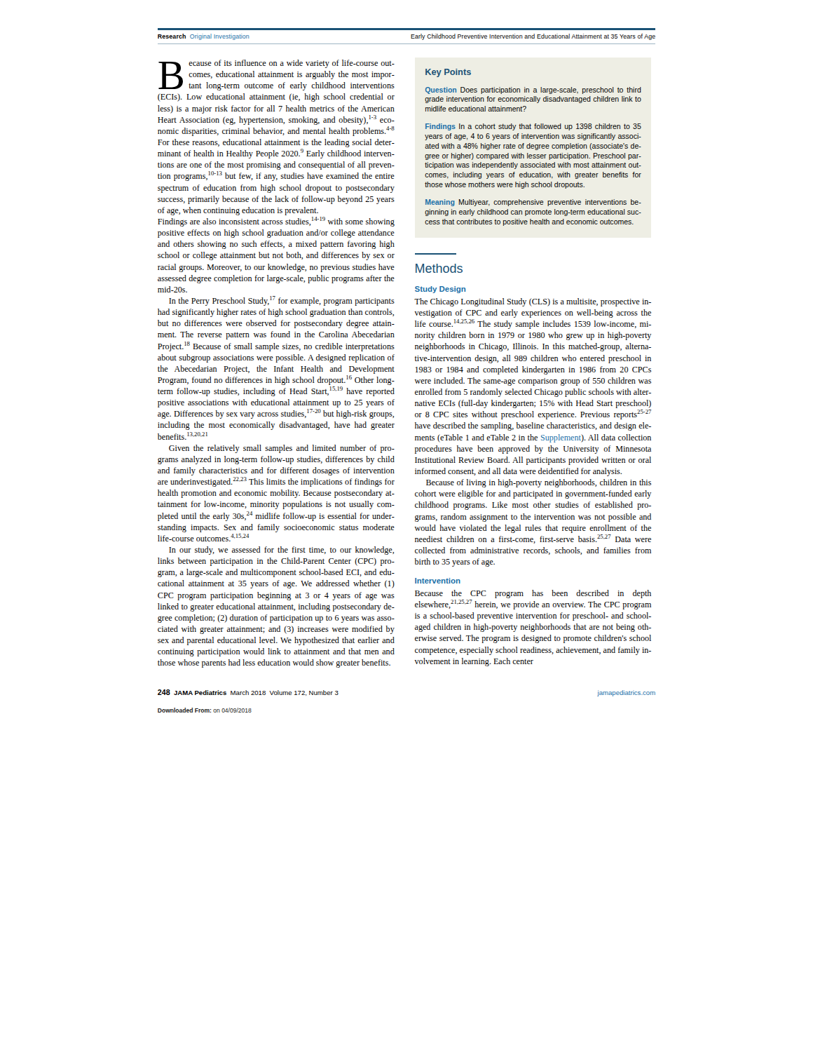Research Original Investigation
Early Childhood Preventive Intervention and Educational Attainment at 35 Years of Age
Because of its influence on a wide variety of life-course outcomes, educational attainment is arguably the most important long-term outcome of early childhood interventions (ECIs). Low educational attainment (ie, high school credential or less) is a major risk factor for all 7 health metrics of the American Heart Association (eg, hypertension, smoking, and obesity),1-3 economic disparities, criminal behavior, and mental health problems.4-8 For these reasons, educational attainment is the leading social determinant of health in Healthy People 2020.9 Early childhood interventions are one of the most promising and consequential of all prevention programs,10-13 but few, if any, studies have examined the entire spectrum of education from high school dropout to postsecondary success, primarily because of the lack of follow-up beyond 25 years of age, when continuing education is prevalent.
Findings are also inconsistent across studies,14-19 with some showing positive effects on high school graduation and/or college attendance and others showing no such effects, a mixed pattern favoring high school or college attainment but not both, and differences by sex or racial groups. Moreover, to our knowledge, no previous studies have assessed degree completion for large-scale, public programs after the mid-20s.
In the Perry Preschool Study,17 for example, program participants had significantly higher rates of high school graduation than controls, but no differences were observed for postsecondary degree attainment. The reverse pattern was found in the Carolina Abecedarian Project.18 Because of small sample sizes, no credible interpretations about subgroup associations were possible. A designed replication of the Abecedarian Project, the Infant Health and Development Program, found no differences in high school dropout.16 Other long-term follow-up studies, including of Head Start,15,19 have reported positive associations with educational attainment up to 25 years of age. Differences by sex vary across studies,17-20 but high-risk groups, including the most economically disadvantaged, have had greater benefits.13,20,21
Given the relatively small samples and limited number of programs analyzed in long-term follow-up studies, differences by child and family characteristics and for different dosages of intervention are underinvestigated.22,23 This limits the implications of findings for health promotion and economic mobility. Because postsecondary attainment for low-income, minority populations is not usually completed until the early 30s,24 midlife follow-up is essential for understanding impacts. Sex and family socioeconomic status moderate life-course outcomes.4,15,24
In our study, we assessed for the first time, to our knowledge, links between participation in the Child-Parent Center (CPC) program, a large-scale and multicomponent school-based ECI, and educational attainment at 35 years of age. We addressed whether (1) CPC program participation beginning at 3 or 4 years of age was linked to greater educational attainment, including postsecondary degree completion; (2) duration of participation up to 6 years was associated with greater attainment; and (3) increases were modified by sex and parental educational level. We hypothesized that earlier and continuing participation would link to attainment and that men and those whose parents had less education would show greater benefits.
Key Points
Question Does participation in a large-scale, preschool to third grade intervention for economically disadvantaged children link to midlife educational attainment?
Findings In a cohort study that followed up 1398 children to 35 years of age, 4 to 6 years of intervention was significantly associated with a 48% higher rate of degree completion (associate's degree or higher) compared with lesser participation. Preschool participation was independently associated with most attainment outcomes, including years of education, with greater benefits for those whose mothers were high school dropouts.
Meaning Multiyear, comprehensive preventive interventions beginning in early childhood can promote long-term educational success that contributes to positive health and economic outcomes.
Methods
Study Design
The Chicago Longitudinal Study (CLS) is a multisite, prospective investigation of CPC and early experiences on well-being across the life course.14,25,26 The study sample includes 1539 low-income, minority children born in 1979 or 1980 who grew up in high-poverty neighborhoods in Chicago, Illinois. In this matched-group, alternative-intervention design, all 989 children who entered preschool in 1983 or 1984 and completed kindergarten in 1986 from 20 CPCs were included. The same-age comparison group of 550 children was enrolled from 5 randomly selected Chicago public schools with alternative ECIs (full-day kindergarten; 15% with Head Start preschool) or 8 CPC sites without preschool experience. Previous reports25-27 have described the sampling, baseline characteristics, and design elements (eTable 1 and eTable 2 in the Supplement). All data collection procedures have been approved by the University of Minnesota Institutional Review Board. All participants provided written or oral informed consent, and all data were deidentified for analysis.
Because of living in high-poverty neighborhoods, children in this cohort were eligible for and participated in government-funded early childhood programs. Like most other studies of established programs, random assignment to the intervention was not possible and would have violated the legal rules that require enrollment of the neediest children on a first-come, first-serve basis.25,27 Data were collected from administrative records, schools, and families from birth to 35 years of age.
Intervention
Because the CPC program has been described in depth elsewhere,21,25,27 herein, we provide an overview. The CPC program is a school-based preventive intervention for preschool- and school-aged children in high-poverty neighborhoods that are not being otherwise served. The program is designed to promote children's school competence, especially school readiness, achievement, and family involvement in learning. Each center
248 JAMA Pediatrics March 2018 Volume 172, Number 3
jamapediatrics.com
Downloaded From: on 04/09/2018